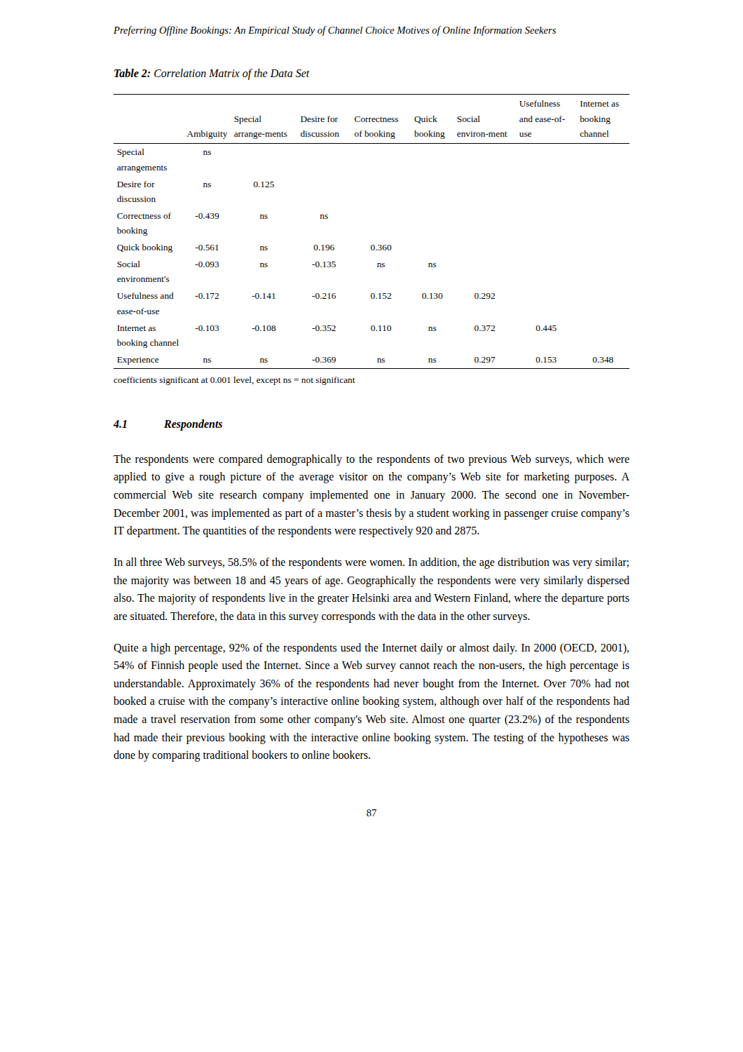Preferring Offline Bookings: An Empirical Study of Channel Choice Motives of Online Information Seekers
Table 2: Correlation Matrix of the Data Set
| | Ambiguity | Special arrange‑ments | Desire for discussion | Correctness of booking | Quick booking | Social environ‑ment | Usefulness and ease-of-use | Internet as booking channel |
| --- | --- | --- | --- | --- | --- | --- | --- | --- |
| Special arrangements | ns | | | | | | | |
| Desire for discussion | ns | 0.125 | | | | | | |
| Correctness of booking | -0.439 | ns | ns | | | | | |
| Quick booking | -0.561 | ns | 0.196 | 0.360 | | | | |
| Social environment's | -0.093 | ns | -0.135 | ns | ns | | | |
| Usefulness and ease-of-use | -0.172 | -0.141 | -0.216 | 0.152 | 0.130 | 0.292 | | |
| Internet as booking channel | -0.103 | -0.108 | -0.352 | 0.110 | ns | 0.372 | 0.445 | |
| Experience | ns | ns | -0.369 | ns | ns | 0.297 | 0.153 | 0.348 |
coefficients significant at 0.001 level, except ns = not significant
4.1 Respondents
The respondents were compared demographically to the respondents of two previous Web surveys, which were applied to give a rough picture of the average visitor on the company’s Web site for marketing purposes. A commercial Web site research company implemented one in January 2000. The second one in November-December 2001, was implemented as part of a master’s thesis by a student working in passenger cruise company’s IT department. The quantities of the respondents were respectively 920 and 2875.
In all three Web surveys, 58.5% of the respondents were women. In addition, the age distribution was very similar; the majority was between 18 and 45 years of age. Geographically the respondents were very similarly dispersed also. The majority of respondents live in the greater Helsinki area and Western Finland, where the departure ports are situated. Therefore, the data in this survey corresponds with the data in the other surveys.
Quite a high percentage, 92% of the respondents used the Internet daily or almost daily. In 2000 (OECD, 2001), 54% of Finnish people used the Internet. Since a Web survey cannot reach the non-users, the high percentage is understandable. Approximately 36% of the respondents had never bought from the Internet. Over 70% had not booked a cruise with the company’s interactive online booking system, although over half of the respondents had made a travel reservation from some other company's Web site. Almost one quarter (23.2%) of the respondents had made their previous booking with the interactive online booking system. The testing of the hypotheses was done by comparing traditional bookers to online bookers.
87